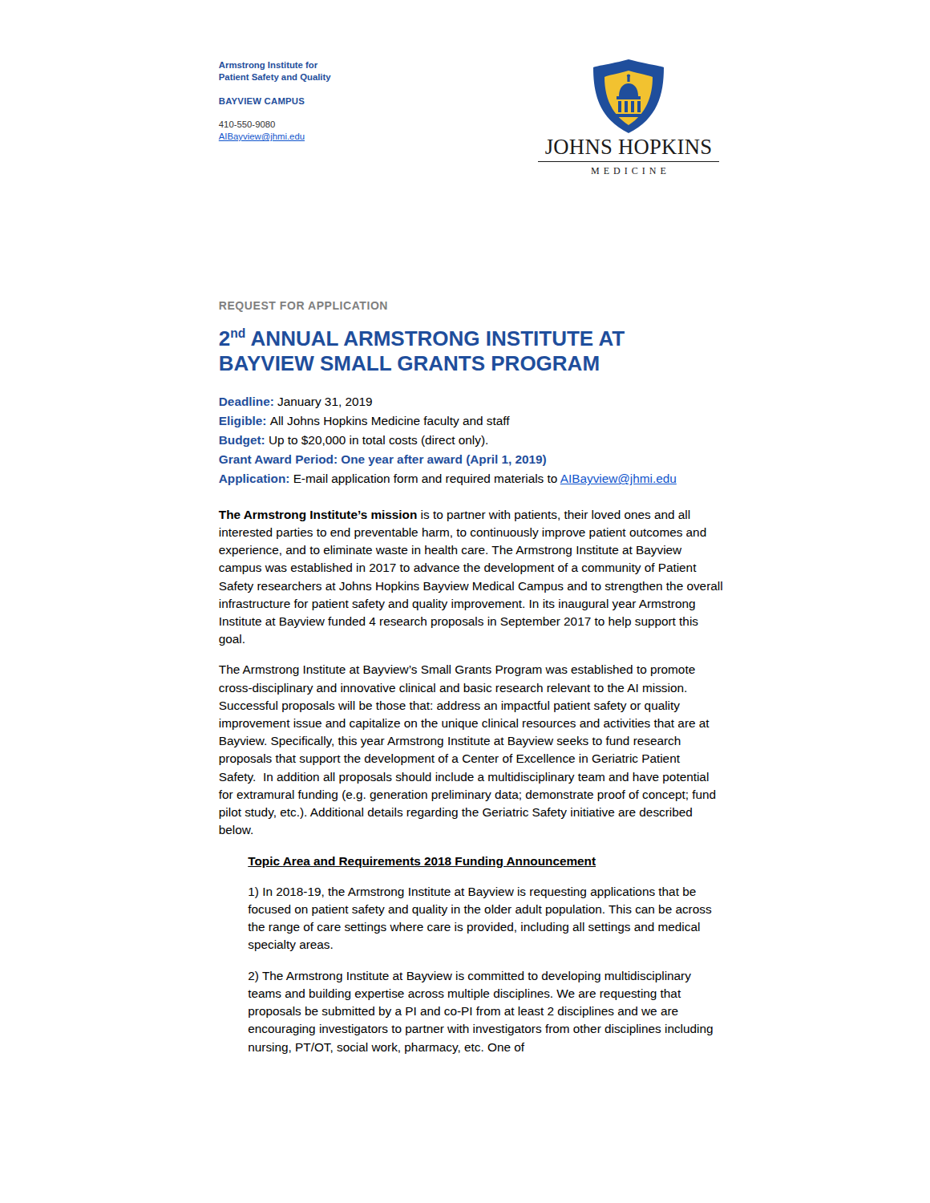Armstrong Institute for
Patient Safety and Quality
BAYVIEW CAMPUS
410-550-9080
AIBayview@jhmi.edu
JOHNS HOPKINS
MEDICINE
REQUEST FOR APPLICATION
2nd ANNUAL ARMSTRONG INSTITUTE AT BAYVIEW SMALL GRANTS PROGRAM
Deadline: January 31, 2019
Eligible: All Johns Hopkins Medicine faculty and staff
Budget: Up to $20,000 in total costs (direct only).
Grant Award Period: One year after award (April 1, 2019)
Application: E-mail application form and required materials to AIBayview@jhmi.edu
The Armstrong Institute’s mission is to partner with patients, their loved ones and all interested parties to end preventable harm, to continuously improve patient outcomes and experience, and to eliminate waste in health care. The Armstrong Institute at Bayview campus was established in 2017 to advance the development of a community of Patient Safety researchers at Johns Hopkins Bayview Medical Campus and to strengthen the overall infrastructure for patient safety and quality improvement. In its inaugural year Armstrong Institute at Bayview funded 4 research proposals in September 2017 to help support this goal.
The Armstrong Institute at Bayview’s Small Grants Program was established to promote cross-disciplinary and innovative clinical and basic research relevant to the AI mission. Successful proposals will be those that: address an impactful patient safety or quality improvement issue and capitalize on the unique clinical resources and activities that are at Bayview. Specifically, this year Armstrong Institute at Bayview seeks to fund research proposals that support the development of a Center of Excellence in Geriatric Patient Safety. In addition all proposals should include a multidisciplinary team and have potential for extramural funding (e.g. generation preliminary data; demonstrate proof of concept; fund pilot study, etc.). Additional details regarding the Geriatric Safety initiative are described below.
Topic Area and Requirements 2018 Funding Announcement
1) In 2018-19, the Armstrong Institute at Bayview is requesting applications that be focused on patient safety and quality in the older adult population. This can be across the range of care settings where care is provided, including all settings and medical specialty areas.
2) The Armstrong Institute at Bayview is committed to developing multidisciplinary teams and building expertise across multiple disciplines. We are requesting that proposals be submitted by a PI and co-PI from at least 2 disciplines and we are encouraging investigators to partner with investigators from other disciplines including nursing, PT/OT, social work, pharmacy, etc. One of